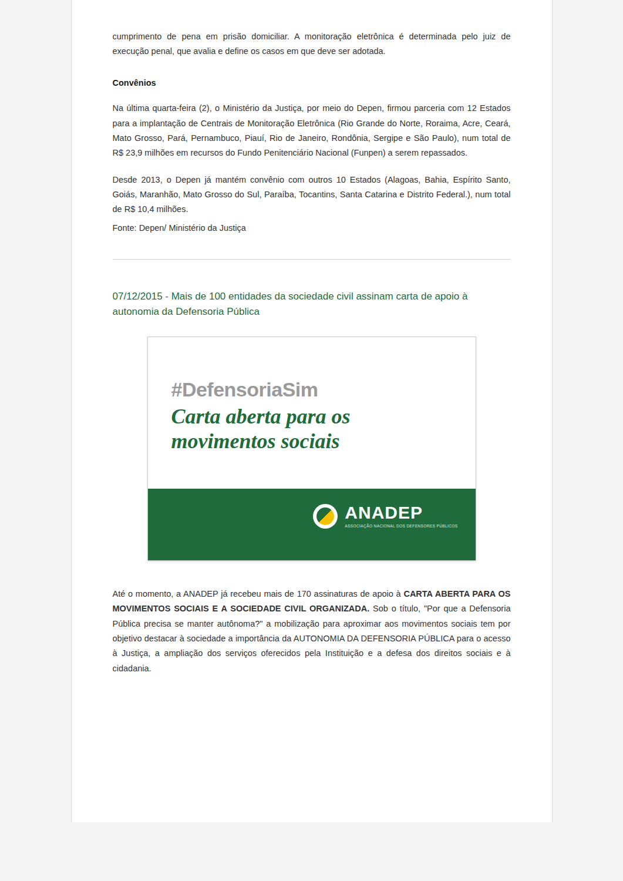cumprimento de pena em prisão domiciliar. A monitoração eletrônica é determinada pelo juiz de execução penal, que avalia e define os casos em que deve ser adotada.
Convênios
Na última quarta-feira (2), o Ministério da Justiça, por meio do Depen, firmou parceria com 12 Estados para a implantação de Centrais de Monitoração Eletrônica (Rio Grande do Norte, Roraima, Acre, Ceará, Mato Grosso, Pará, Pernambuco, Piauí, Rio de Janeiro, Rondônia, Sergipe e São Paulo), num total de R$ 23,9 milhões em recursos do Fundo Penitenciário Nacional (Funpen) a serem repassados.
Desde 2013, o Depen já mantém convênio com outros 10 Estados (Alagoas, Bahia, Espírito Santo, Goiás, Maranhão, Mato Grosso do Sul, Paraíba, Tocantins, Santa Catarina e Distrito Federal.), num total de R$ 10,4 milhões.
Fonte: Depen/ Ministério da Justiça
07/12/2015 - Mais de 100 entidades da sociedade civil assinam carta de apoio à autonomia da Defensoria Pública
#DefensoriaSim
Carta aberta para os
movimentos sociais
ANADEP
Associação Nacional dos Defensores Públicos
Até o momento, a ANADEP já recebeu mais de 170 assinaturas de apoio à CARTA ABERTA PARA OS MOVIMENTOS SOCIAIS E A SOCIEDADE CIVIL ORGANIZADA. Sob o título, "Por que a Defensoria Pública precisa se manter autônoma?" a mobilização para aproximar aos movimentos sociais tem por objetivo destacar à sociedade a importância da AUTONOMIA DA DEFENSORIA PÚBLICA para o acesso à Justiça, a ampliação dos serviços oferecidos pela Instituição e a defesa dos direitos sociais e à cidadania.